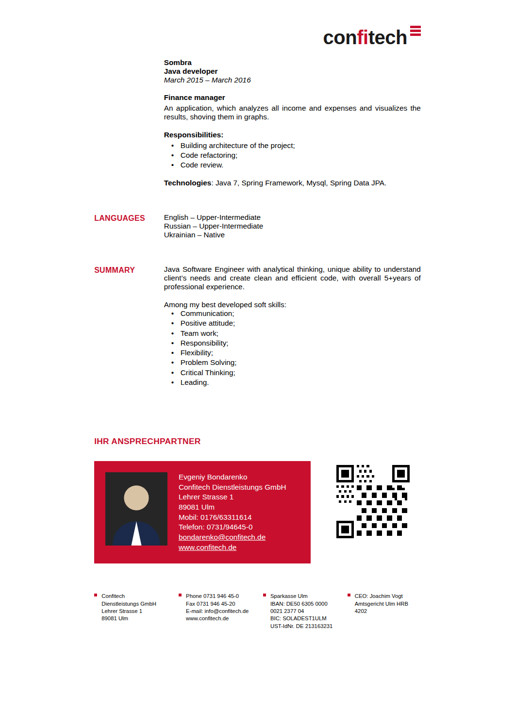confitech
Sombra
Java developer
March 2015 – March 2016
Finance manager
An application, which analyzes all income and expenses and visualizes the results, shoving them in graphs.
Responsibilities:
Building architecture of the project;
Code refactoring;
Code review.
Technologies: Java 7, Spring Framework, Mysql, Spring Data JPA.
LANGUAGES
English – Upper-Intermediate
Russian – Upper-Intermediate
Ukrainian – Native
SUMMARY
Java Software Engineer with analytical thinking, unique ability to understand client’s needs and create clean and efficient code, with overall 5+years of professional experience.
Among my best developed soft skills:
Communication;
Positive attitude;
Team work;
Responsibility;
Flexibility;
Problem Solving;
Critical Thinking;
Leading.
IHR ANSPRECHPARTNER
Evgeniy Bondarenko
Confitech Dienstleistungs GmbH
Lehrer Strasse 1
89081 Ulm
Mobil: 0176/63311614
Telefon: 0731/94645-0
bondarenko@confitech.de
www.confitech.de
Confitech
Dienstleistungs GmbH
Lehrer Strasse 1
89081 Ulm
Phone 0731 946 45-0
Fax 0731 946 45-20
E-mail: info@confitech.de
www.confitech.de
Sparkasse Ulm
IBAN: DE50 6305 0000
0021 2377 04
BIC: SOLADEST1ULM
UST-IdNr. DE 213163231
CEO: Joachim Vogt
Amtsgericht Ulm HRB 4202